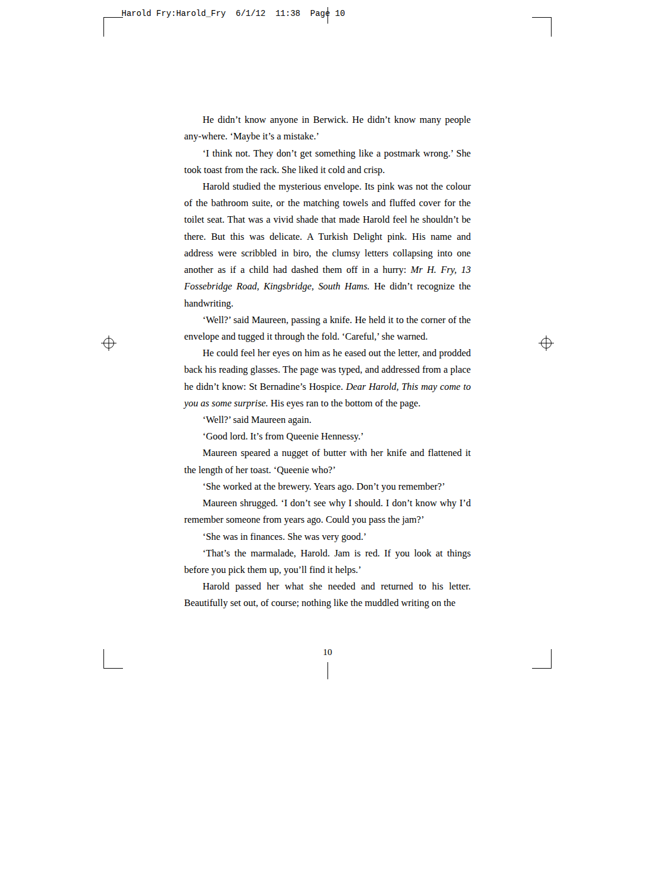Harold Fry:Harold_Fry 6/1/12 11:38 Page 10
He didn’t know anyone in Berwick. He didn’t know many people any-where. ‘Maybe it’s a mistake.’
‘I think not. They don’t get something like a postmark wrong.’ She took toast from the rack. She liked it cold and crisp.
Harold studied the mysterious envelope. Its pink was not the colour of the bathroom suite, or the matching towels and fluffed cover for the toilet seat. That was a vivid shade that made Harold feel he shouldn’t be there. But this was delicate. A Turkish Delight pink. His name and address were scribbled in biro, the clumsy letters collapsing into one another as if a child had dashed them off in a hurry: Mr H. Fry, 13 Fossebridge Road, Kingsbridge, South Hams. He didn’t recognize the handwriting.
‘Well?’ said Maureen, passing a knife. He held it to the corner of the envelope and tugged it through the fold. ‘Careful,’ she warned.
He could feel her eyes on him as he eased out the letter, and prodded back his reading glasses. The page was typed, and addressed from a place he didn’t know: St Bernadine’s Hospice. Dear Harold, This may come to you as some surprise. His eyes ran to the bottom of the page.
‘Well?’ said Maureen again.
‘Good lord. It’s from Queenie Hennessy.’
Maureen speared a nugget of butter with her knife and flattened it the length of her toast. ‘Queenie who?’
‘She worked at the brewery. Years ago. Don’t you remember?’
Maureen shrugged. ‘I don’t see why I should. I don’t know why I’d remember someone from years ago. Could you pass the jam?’
‘She was in finances. She was very good.’
‘That’s the marmalade, Harold. Jam is red. If you look at things before you pick them up, you’ll find it helps.’
Harold passed her what she needed and returned to his letter. Beautifully set out, of course; nothing like the muddled writing on the
10